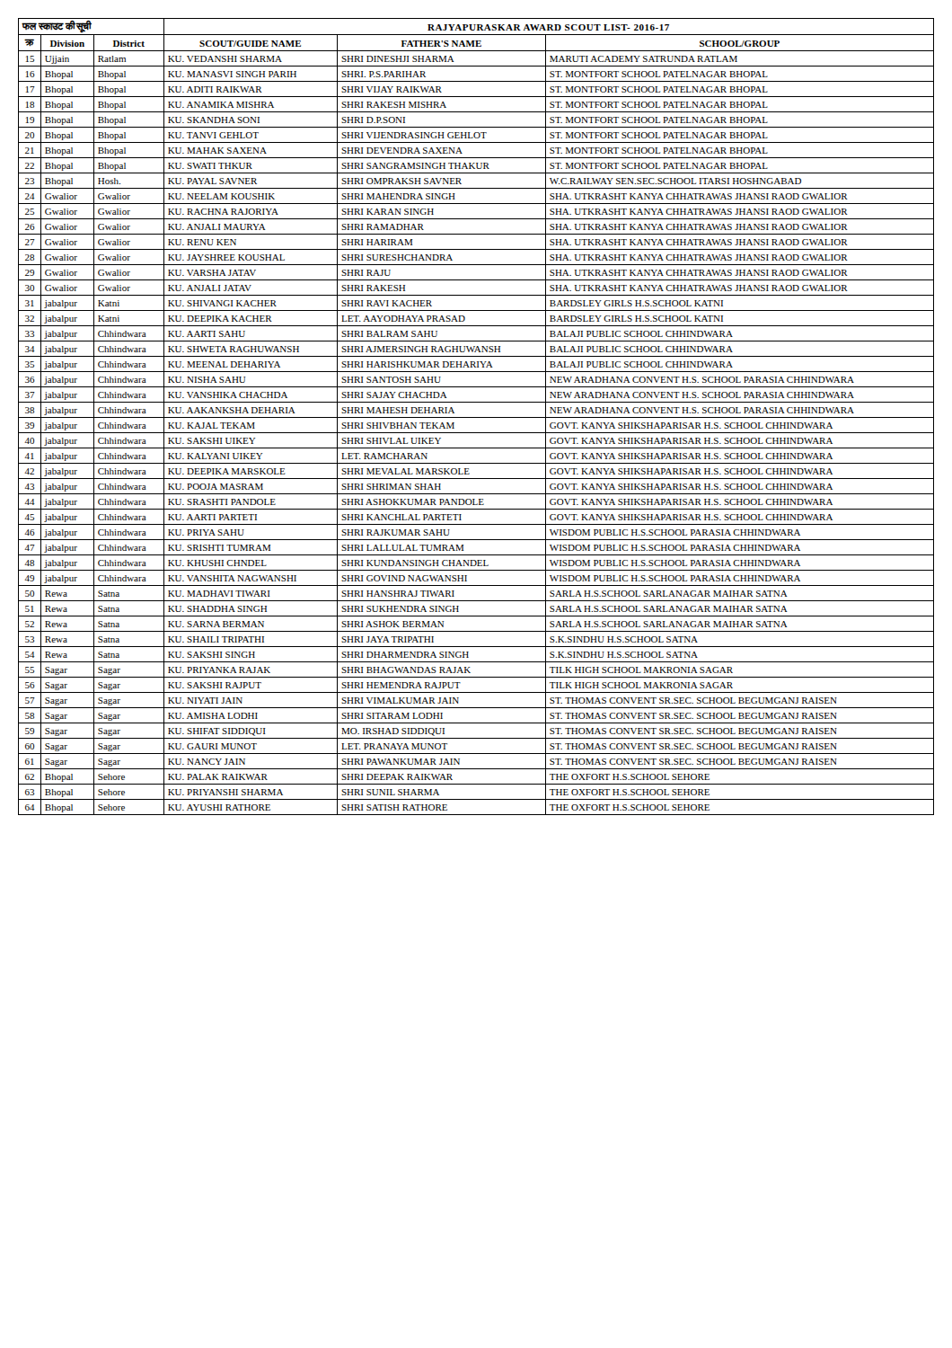| फल स्काउट की सूची | RAJYAPURASKAR AWARD SCOUT LIST- 2016-17 |
| --- | --- |
| क्र | Division | District | SCOUT/GUIDE NAME | FATHER'S NAME | SCHOOL/GROUP |
| 15 | Ujjain | Ratlam | KU. VEDANSHI SHARMA | SHRI DINESHJI SHARMA | MARUTI ACADEMY SATRUNDA RATLAM |
| 16 | Bhopal | Bhopal | KU. MANASVI SINGH PARIH | SHRI. P.S.PARIHAR | ST. MONTFORT SCHOOL PATELNAGAR BHOPAL |
| 17 | Bhopal | Bhopal | KU. ADITI RAIKWAR | SHRI VIJAY RAIKWAR | ST. MONTFORT SCHOOL PATELNAGAR BHOPAL |
| 18 | Bhopal | Bhopal | KU. ANAMIKA MISHRA | SHRI RAKESH MISHRA | ST. MONTFORT SCHOOL PATELNAGAR BHOPAL |
| 19 | Bhopal | Bhopal | KU. SKANDHA SONI | SHRI D.P.SONI | ST. MONTFORT SCHOOL PATELNAGAR BHOPAL |
| 20 | Bhopal | Bhopal | KU. TANVI GEHLOT | SHRI VIJENDRASINGH GEHLOT | ST. MONTFORT SCHOOL PATELNAGAR BHOPAL |
| 21 | Bhopal | Bhopal | KU. MAHAK SAXENA | SHRI DEVENDRA SAXENA | ST. MONTFORT SCHOOL PATELNAGAR BHOPAL |
| 22 | Bhopal | Bhopal | KU. SWATI THKUR | SHRI SANGRAMSINGH THAKUR | ST. MONTFORT SCHOOL PATELNAGAR BHOPAL |
| 23 | Bhopal | Hosh. | KU. PAYAL SAVNER | SHRI OMPRAKSH SAVNER | W.C.RAILWAY SEN.SEC.SCHOOL ITARSI HOSHNGABAD |
| 24 | Gwalior | Gwalior | KU. NEELAM KOUSHIK | SHRI MAHENDRA SINGH | SHA. UTKRASHT KANYA CHHATRAWAS JHANSI RAOD GWALIOR |
| 25 | Gwalior | Gwalior | KU. RACHNA RAJORIYA | SHRI KARAN SINGH | SHA. UTKRASHT KANYA CHHATRAWAS JHANSI RAOD GWALIOR |
| 26 | Gwalior | Gwalior | KU. ANJALI MAURYA | SHRI RAMADHAR | SHA. UTKRASHT KANYA CHHATRAWAS JHANSI RAOD GWALIOR |
| 27 | Gwalior | Gwalior | KU. RENU KEN | SHRI HARIRAM | SHA. UTKRASHT KANYA CHHATRAWAS JHANSI RAOD GWALIOR |
| 28 | Gwalior | Gwalior | KU. JAYSHREE KOUSHAL | SHRI SURESHCHANDRA | SHA. UTKRASHT KANYA CHHATRAWAS JHANSI RAOD GWALIOR |
| 29 | Gwalior | Gwalior | KU. VARSHA JATAV | SHRI RAJU | SHA. UTKRASHT KANYA CHHATRAWAS JHANSI RAOD GWALIOR |
| 30 | Gwalior | Gwalior | KU. ANJALI JATAV | SHRI RAKESH | SHA. UTKRASHT KANYA CHHATRAWAS JHANSI RAOD GWALIOR |
| 31 | jabalpur | Katni | KU. SHIVANGI KACHER | SHRI RAVI KACHER | BARDSLEY GIRLS H.S.SCHOOL KATNI |
| 32 | jabalpur | Katni | KU. DEEPIKA KACHER | LET. AAYODHAYA PRASAD | BARDSLEY GIRLS H.S.SCHOOL KATNI |
| 33 | jabalpur | Chhindwara | KU. AARTI SAHU | SHRI BALRAM SAHU | BALAJI PUBLIC SCHOOL CHHINDWARA |
| 34 | jabalpur | Chhindwara | KU. SHWETA RAGHUWANSH | SHRI AJMERSINGH RAGHUWANSH | BALAJI PUBLIC SCHOOL CHHINDWARA |
| 35 | jabalpur | Chhindwara | KU. MEENAL DEHARIYA | SHRI HARISHKUMAR DEHARIYA | BALAJI PUBLIC SCHOOL CHHINDWARA |
| 36 | jabalpur | Chhindwara | KU. NISHA SAHU | SHRI SANTOSH SAHU | NEW ARADHANA CONVENT H.S. SCHOOL PARASIA CHHINDWARA |
| 37 | jabalpur | Chhindwara | KU. VANSHIKA CHACHDA | SHRI SAJAY CHACHDA | NEW ARADHANA CONVENT H.S. SCHOOL PARASIA CHHINDWARA |
| 38 | jabalpur | Chhindwara | KU. AAKANKSHA DEHARIA | SHRI MAHESH DEHARIA | NEW ARADHANA CONVENT H.S. SCHOOL PARASIA CHHINDWARA |
| 39 | jabalpur | Chhindwara | KU. KAJAL TEKAM | SHRI SHIVBHAN TEKAM | GOVT. KANYA SHIKSHAPARISAR H.S. SCHOOL CHHINDWARA |
| 40 | jabalpur | Chhindwara | KU. SAKSHI UIKEY | SHRI SHIVLAL UIKEY | GOVT. KANYA SHIKSHAPARISAR H.S. SCHOOL CHHINDWARA |
| 41 | jabalpur | Chhindwara | KU. KALYANI UIKEY | LET. RAMCHARAN | GOVT. KANYA SHIKSHAPARISAR H.S. SCHOOL CHHINDWARA |
| 42 | jabalpur | Chhindwara | KU. DEEPIKA MARSKOLE | SHRI MEVALAL MARSKOLE | GOVT. KANYA SHIKSHAPARISAR H.S. SCHOOL CHHINDWARA |
| 43 | jabalpur | Chhindwara | KU. POOJA MASRAM | SHRI SHRIMAN SHAH | GOVT. KANYA SHIKSHAPARISAR H.S. SCHOOL CHHINDWARA |
| 44 | jabalpur | Chhindwara | KU. SRASHTI PANDOLE | SHRI ASHOKKUMAR PANDOLE | GOVT. KANYA SHIKSHAPARISAR H.S. SCHOOL CHHINDWARA |
| 45 | jabalpur | Chhindwara | KU. AARTI PARTETI | SHRI KANCHLAL PARTETI | GOVT. KANYA SHIKSHAPARISAR H.S. SCHOOL CHHINDWARA |
| 46 | jabalpur | Chhindwara | KU. PRIYA SAHU | SHRI RAJKUMAR SAHU | WISDOM PUBLIC H.S.SCHOOL PARASIA CHHINDWARA |
| 47 | jabalpur | Chhindwara | KU. SRISHTI TUMRAM | SHRI LALLULAL TUMRAM | WISDOM PUBLIC H.S.SCHOOL PARASIA CHHINDWARA |
| 48 | jabalpur | Chhindwara | KU. KHUSHI CHNDEL | SHRI KUNDANSINGH CHANDEL | WISDOM PUBLIC H.S.SCHOOL PARASIA CHHINDWARA |
| 49 | jabalpur | Chhindwara | KU. VANSHITA NAGWANSHI | SHRI GOVIND NAGWANSHI | WISDOM PUBLIC H.S.SCHOOL PARASIA CHHINDWARA |
| 50 | Rewa | Satna | KU. MADHAVI TIWARI | SHRI HANSHRAJ TIWARI | SARLA H.S.SCHOOL SARLANAGAR MAIHAR SATNA |
| 51 | Rewa | Satna | KU. SHADDHA SINGH | SHRI SUKHENDRA SINGH | SARLA H.S.SCHOOL SARLANAGAR MAIHAR SATNA |
| 52 | Rewa | Satna | KU. SARNA BERMAN | SHRI ASHOK BERMAN | SARLA H.S.SCHOOL SARLANAGAR MAIHAR SATNA |
| 53 | Rewa | Satna | KU. SHAILI TRIPATHI | SHRI JAYA TRIPATHI | S.K.SINDHU H.S.SCHOOL SATNA |
| 54 | Rewa | Satna | KU. SAKSHI SINGH | SHRI DHARMENDRA SINGH | S.K.SINDHU H.S.SCHOOL SATNA |
| 55 | Sagar | Sagar | KU. PRIYANKA RAJAK | SHRI BHAGWANDAS RAJAK | TILK HIGH SCHOOL MAKRONIA SAGAR |
| 56 | Sagar | Sagar | KU. SAKSHI RAJPUT | SHRI HEMENDRA RAJPUT | TILK HIGH SCHOOL MAKRONIA SAGAR |
| 57 | Sagar | Sagar | KU. NIYATI JAIN | SHRI VIMALKUMAR JAIN | ST. THOMAS CONVENT SR.SEC. SCHOOL BEGUMGANJ RAISEN |
| 58 | Sagar | Sagar | KU. AMISHA LODHI | SHRI SITARAM LODHI | ST. THOMAS CONVENT SR.SEC. SCHOOL BEGUMGANJ RAISEN |
| 59 | Sagar | Sagar | KU. SHIFAT SIDDIQUI | MO. IRSHAD SIDDIQUI | ST. THOMAS CONVENT SR.SEC. SCHOOL BEGUMGANJ RAISEN |
| 60 | Sagar | Sagar | KU. GAURI MUNOT | LET. PRANAYA MUNOT | ST. THOMAS CONVENT SR.SEC. SCHOOL BEGUMGANJ RAISEN |
| 61 | Sagar | Sagar | KU. NANCY JAIN | SHRI PAWANKUMAR JAIN | ST. THOMAS CONVENT SR.SEC. SCHOOL BEGUMGANJ RAISEN |
| 62 | Bhopal | Sehore | KU. PALAK RAIKWAR | SHRI DEEPAK RAIKWAR | THE OXFORT H.S.SCHOOL SEHORE |
| 63 | Bhopal | Sehore | KU. PRIYANSHI SHARMA | SHRI SUNIL SHARMA | THE OXFORT H.S.SCHOOL SEHORE |
| 64 | Bhopal | Sehore | KU. AYUSHI RATHORE | SHRI SATISH RATHORE | THE OXFORT H.S.SCHOOL SEHORE |